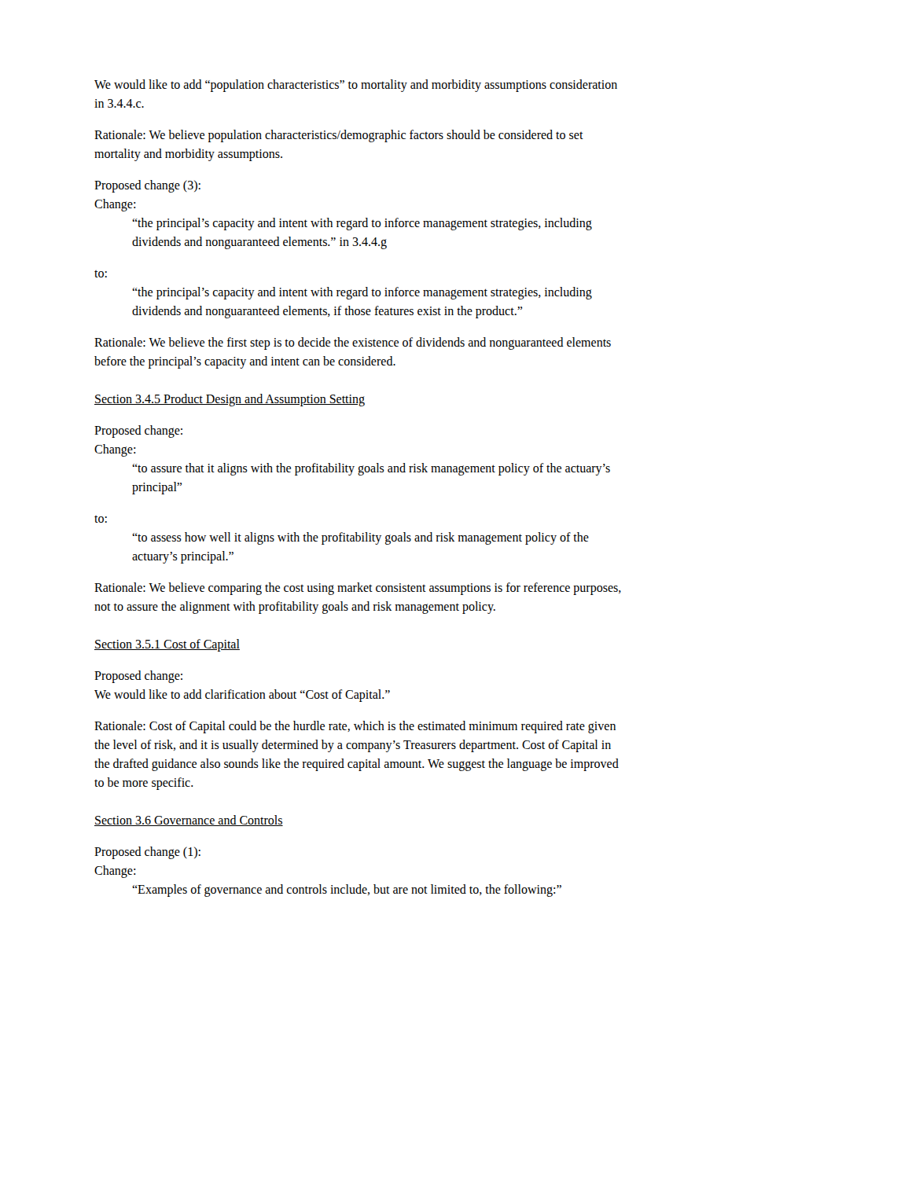We would like to add “population characteristics” to mortality and morbidity assumptions consideration in 3.4.4.c.
Rationale: We believe population characteristics/demographic factors should be considered to set mortality and morbidity assumptions.
Proposed change (3):
Change:
“the principal’s capacity and intent with regard to inforce management strategies, including dividends and nonguaranteed elements.” in 3.4.4.g
to:
“the principal’s capacity and intent with regard to inforce management strategies, including dividends and nonguaranteed elements, if those features exist in the product.”
Rationale: We believe the first step is to decide the existence of dividends and nonguaranteed elements before the principal’s capacity and intent can be considered.
Section 3.4.5 Product Design and Assumption Setting
Proposed change:
Change:
“to assure that it aligns with the profitability goals and risk management policy of the actuary’s principal”
to:
“to assess how well it aligns with the profitability goals and risk management policy of the actuary’s principal.”
Rationale: We believe comparing the cost using market consistent assumptions is for reference purposes, not to assure the alignment with profitability goals and risk management policy.
Section 3.5.1 Cost of Capital
Proposed change:
We would like to add clarification about “Cost of Capital.”
Rationale: Cost of Capital could be the hurdle rate, which is the estimated minimum required rate given the level of risk, and it is usually determined by a company’s Treasurers department. Cost of Capital in the drafted guidance also sounds like the required capital amount. We suggest the language be improved to be more specific.
Section 3.6 Governance and Controls
Proposed change (1):
Change:
“Examples of governance and controls include, but are not limited to, the following:”